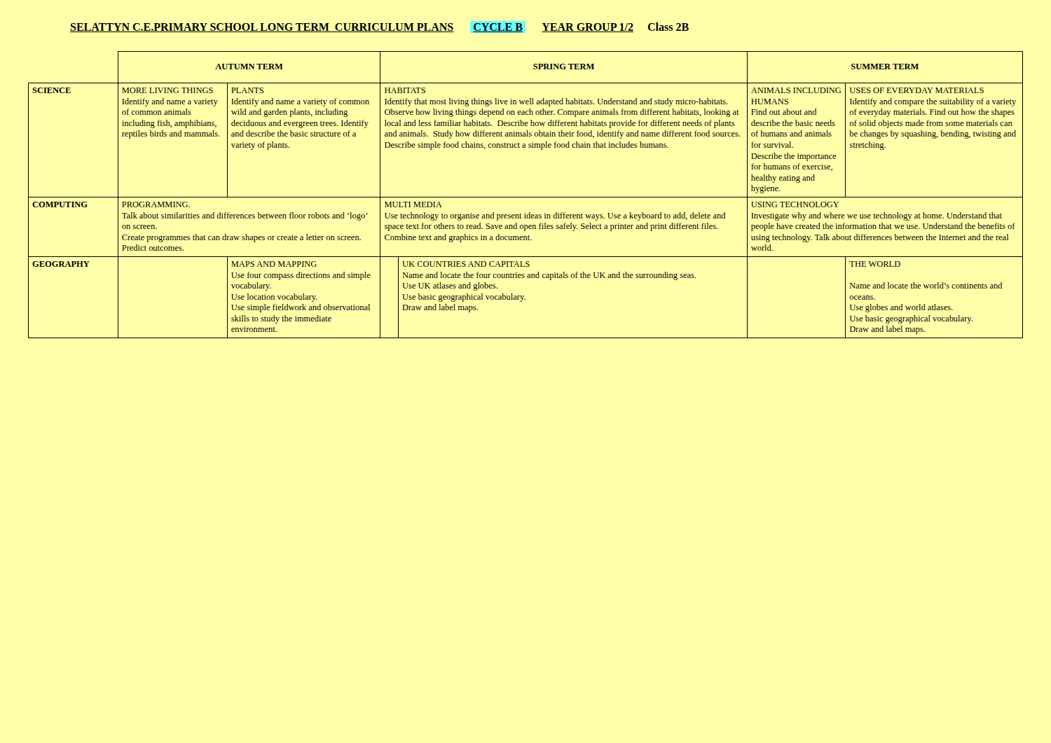SELATTYN C.E.PRIMARY SCHOOL LONG TERM CURRICULUM PLANS CYCLE B YEAR GROUP 1/2 Class 2B
| | AUTUMN TERM | SPRING TERM | SUMMER TERM |
| --- | --- | --- | --- |
| SCIENCE | MORE LIVING THINGS Identify and name a variety of common animals including fish, amphibians, reptiles birds and mammals. | PLANTS Identify and name a variety of common wild and garden plants, including deciduous and evergreen trees. Identify and describe the basic structure of a variety of plants. | HABITATS Identify that most living things live in well adapted habitats. Understand and study micro-habitats. Observe how living things depend on each other. Compare animals from different habitats, looking at local and less familiar habitats. Describe how different habitats provide for different needs of plants and animals. Study how different animals obtain their food, identify and name different food sources. Describe simple food chains, construct a simple food chain that includes humans. | ANIMALS INCLUDING HUMANS Find out about and describe the basic needs of humans and animals for survival. Describe the importance for humans of exercise, healthy eating and hygiene. | USES OF EVERYDAY MATERIALS Identify and compare the suitability of a variety of everyday materials. Find out how the shapes of solid objects made from some materials can be changes by squashing, bending, twisting and stretching. |
| COMPUTING | PROGRAMMING. Talk about similarities and differences between floor robots and ‘logo’ on screen. Create programmes that can draw shapes or create a letter on screen. Predict outcomes. | MULTI MEDIA Use technology to organise and present ideas in different ways. Use a keyboard to add, delete and space text for others to read. Save and open files safely. Select a printer and print different files. Combine text and graphics in a document. | USING TECHNOLOGY Investigate why and where we use technology at home. Understand that people have created the information that we use. Understand the benefits of using technology. Talk about differences between the Internet and the real world. |
| GEOGRAPHY | | MAPS AND MAPPING Use four compass directions and simple vocabulary. Use location vocabulary. Use simple fieldwork and observational skills to study the immediate environment. | | UK COUNTRIES AND CAPITALS Name and locate the four countries and capitals of the UK and the surrounding seas. Use UK atlases and globes. Use basic geographical vocabulary. Draw and label maps. | | THE WORLD Name and locate the world’s continents and oceans. Use globes and world atlases. Use basic geographical vocabulary. Draw and label maps. |